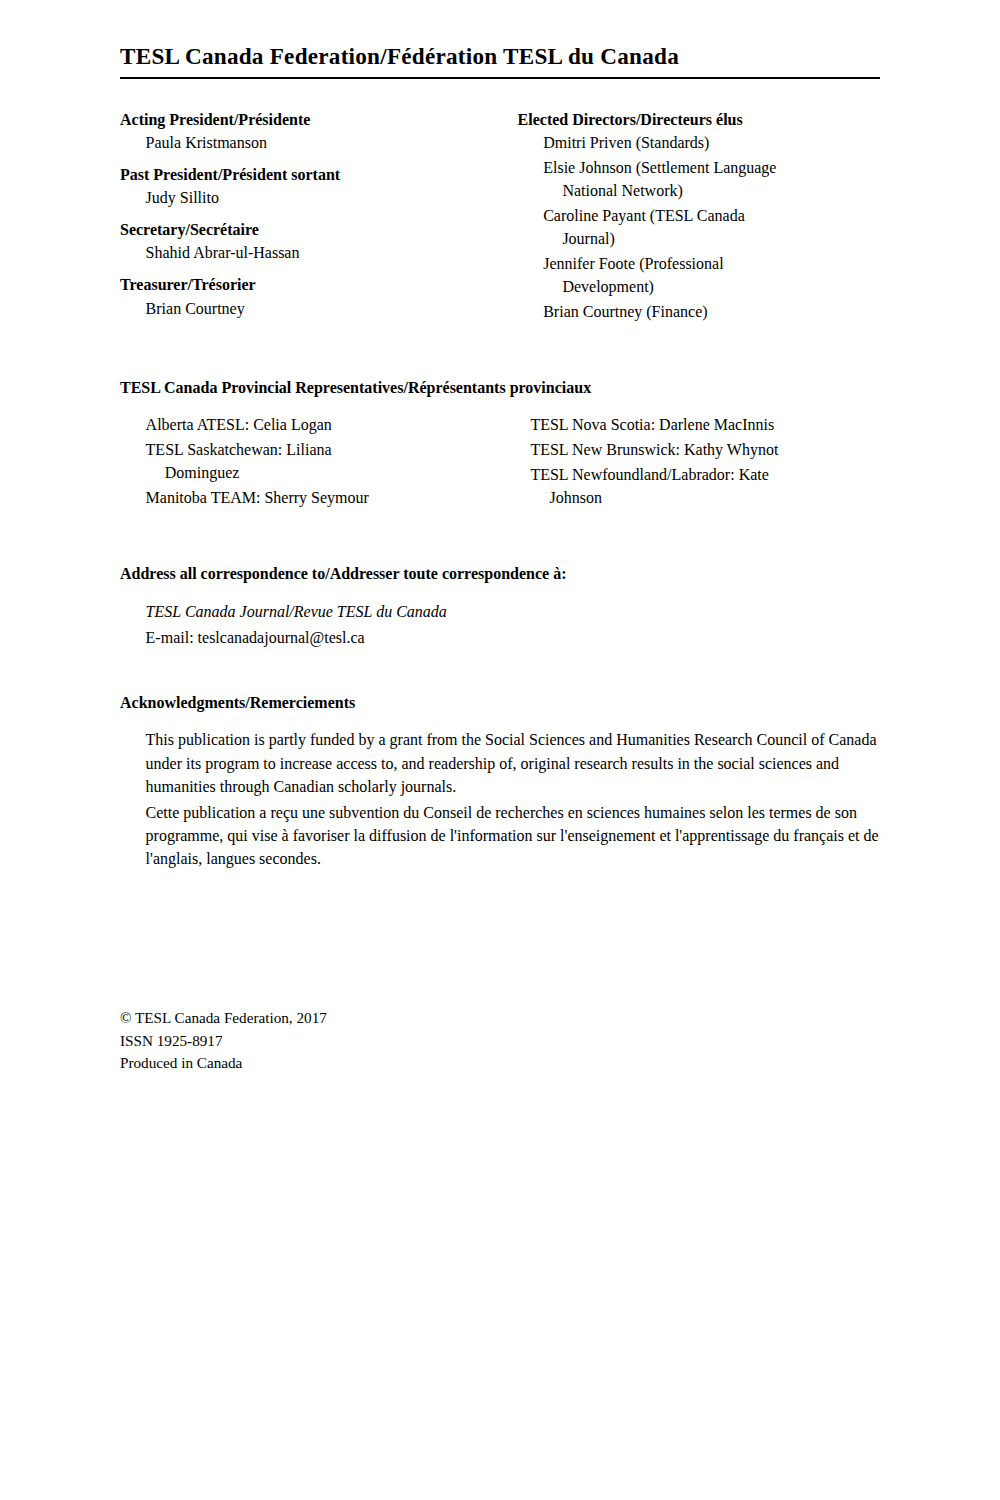TESL Canada Federation/Fédération TESL du Canada
Acting President/Présidente
Paula Kristmanson
Past President/Président sortant
Judy Sillito
Secretary/Secrétaire
Shahid Abrar-ul-Hassan
Treasurer/Trésorier
Brian Courtney
Elected Directors/Directeurs élus
Dmitri Priven (Standards)
Elsie Johnson (Settlement LanguageNational Network)
Caroline Payant (TESL CanadaJournal)
Jennifer Foote (ProfessionalDevelopment)
Brian Courtney (Finance)
TESL Canada Provincial Representatives/Réprésentants provinciaux
Alberta ATESL: Celia Logan
TESL Saskatchewan: LilianaDominguez
Manitoba TEAM: Sherry Seymour
TESL Nova Scotia: Darlene MacInnis
TESL New Brunswick: Kathy Whynot
TESL Newfoundland/Labrador: KateJohnson
Address all correspondence to/Addresser toute correspondence à:
TESL Canada Journal/Revue TESL du Canada
E-mail: teslcanadajournal@tesl.ca
Acknowledgments/Remerciements
This publication is partly funded by a grant from the Social Sciences and Humanities Research Council of Canada under its program to increase access to, and readership of, original research results in the social sciences and humanities through Canadian scholarly journals.
Cette publication a reçu une subvention du Conseil de recherches en sciences humaines selon les termes de son programme, qui vise à favoriser la diffusion de l'information sur l'enseignement et l'apprentissage du français et de l'anglais, langues secondes.
© TESL Canada Federation, 2017
ISSN 1925-8917
Produced in Canada